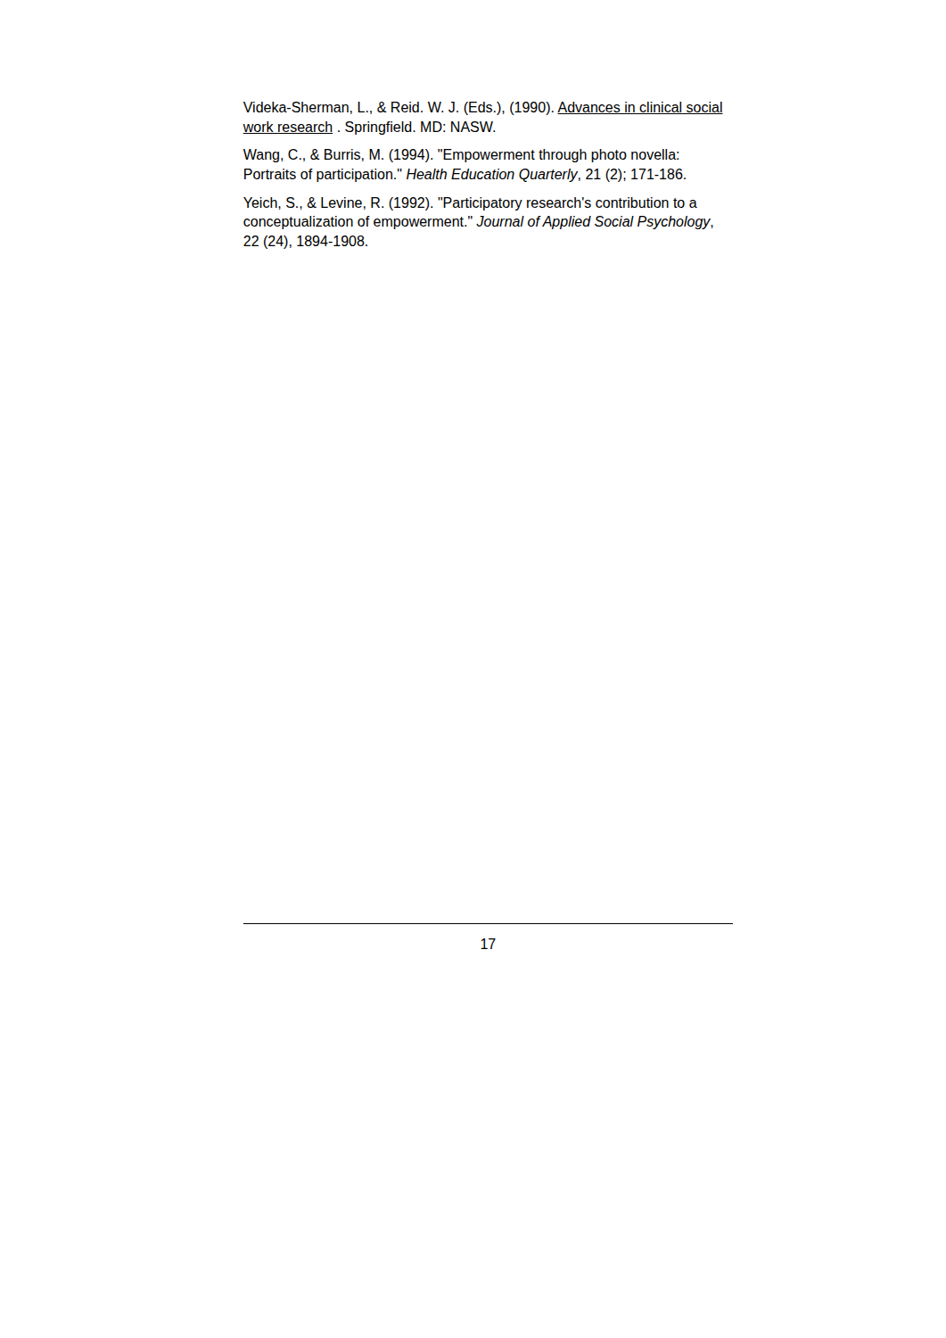Videka-Sherman, L., & Reid. W. J. (Eds.), (1990). Advances in clinical social work research . Springfield. MD: NASW.
Wang, C., & Burris, M. (1994). "Empowerment through photo novella: Portraits of participation." Health Education Quarterly, 21 (2); 171-186.
Yeich, S., & Levine, R. (1992). "Participatory research's contribution to a conceptualization of empowerment." Journal of Applied Social Psychology, 22 (24), 1894-1908.
17